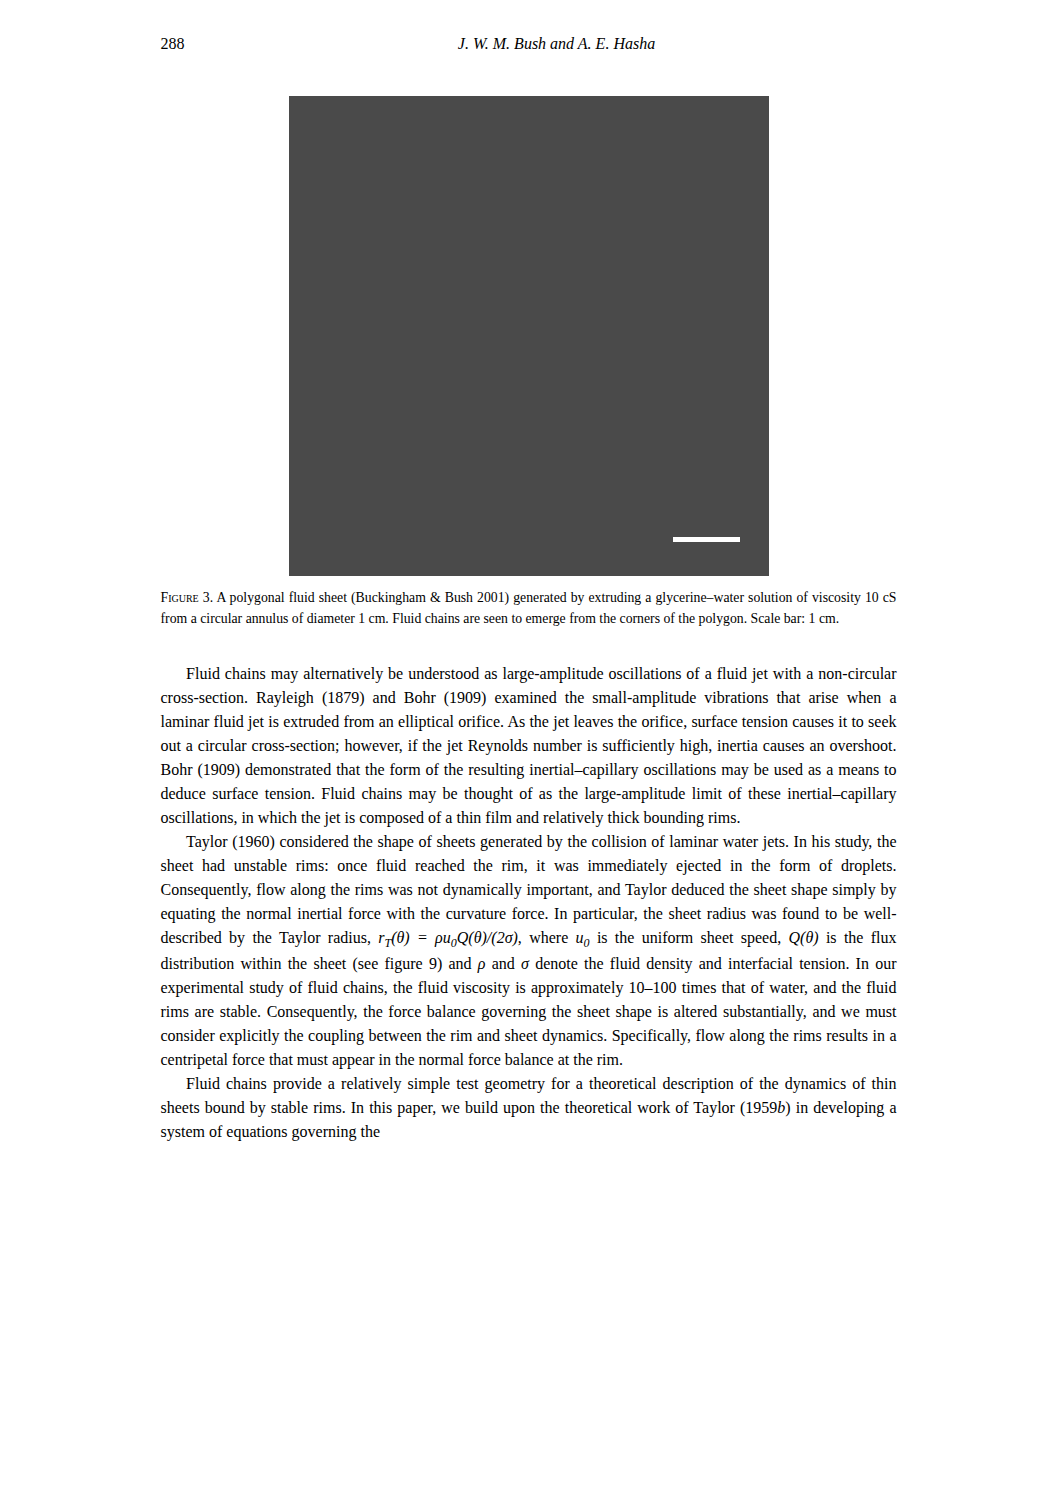288 J. W. M. Bush and A. E. Hasha
Figure 3. A polygonal fluid sheet (Buckingham & Bush 2001) generated by extruding a glycerine–water solution of viscosity 10 cS from a circular annulus of diameter 1 cm. Fluid chains are seen to emerge from the corners of the polygon. Scale bar: 1 cm.
Fluid chains may alternatively be understood as large-amplitude oscillations of a fluid jet with a non-circular cross-section. Rayleigh (1879) and Bohr (1909) examined the small-amplitude vibrations that arise when a laminar fluid jet is extruded from an elliptical orifice. As the jet leaves the orifice, surface tension causes it to seek out a circular cross-section; however, if the jet Reynolds number is sufficiently high, inertia causes an overshoot. Bohr (1909) demonstrated that the form of the resulting inertial–capillary oscillations may be used as a means to deduce surface tension. Fluid chains may be thought of as the large-amplitude limit of these inertial–capillary oscillations, in which the jet is composed of a thin film and relatively thick bounding rims.
Taylor (1960) considered the shape of sheets generated by the collision of laminar water jets. In his study, the sheet had unstable rims: once fluid reached the rim, it was immediately ejected in the form of droplets. Consequently, flow along the rims was not dynamically important, and Taylor deduced the sheet shape simply by equating the normal inertial force with the curvature force. In particular, the sheet radius was found to be well-described by the Taylor radius, rT(θ) = ρu0Q(θ)/(2σ), where u0 is the uniform sheet speed, Q(θ) is the flux distribution within the sheet (see figure 9) and ρ and σ denote the fluid density and interfacial tension. In our experimental study of fluid chains, the fluid viscosity is approximately 10–100 times that of water, and the fluid rims are stable. Consequently, the force balance governing the sheet shape is altered substantially, and we must consider explicitly the coupling between the rim and sheet dynamics. Specifically, flow along the rims results in a centripetal force that must appear in the normal force balance at the rim.
Fluid chains provide a relatively simple test geometry for a theoretical description of the dynamics of thin sheets bound by stable rims. In this paper, we build upon the theoretical work of Taylor (1959b) in developing a system of equations governing the